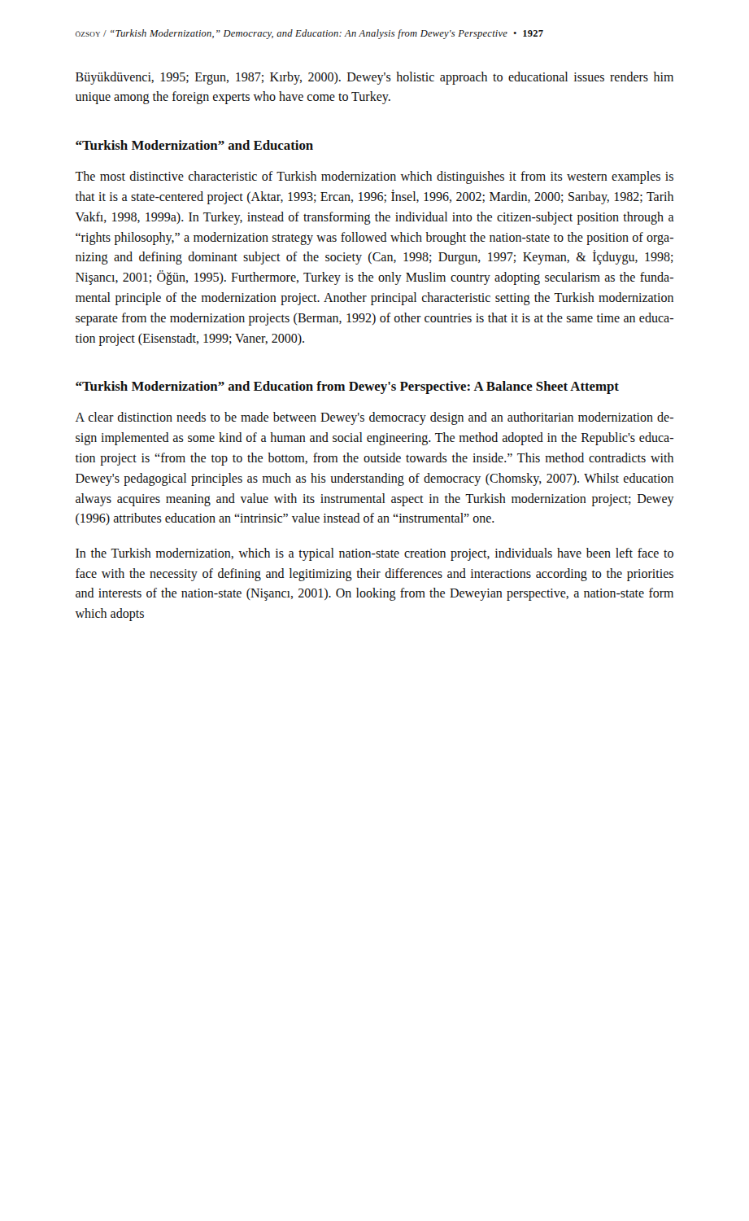ÖZSOY / “Turkish Modernization,” Democracy, and Education: An Analysis from Dewey's Perspective • 1927
Büyükdüvenci, 1995; Ergun, 1987; Kırby, 2000). Dewey's holistic approach to educational issues renders him unique among the foreign experts who have come to Turkey.
“Turkish Modernization” and Education
The most distinctive characteristic of Turkish modernization which distinguishes it from its western examples is that it is a state-centered project (Aktar, 1993; Ercan, 1996; İnsel, 1996, 2002; Mardin, 2000; Sarıbay, 1982; Tarih Vakfı, 1998, 1999a). In Turkey, instead of transforming the individual into the citizen-subject position through a “rights philosophy,” a modernization strategy was followed which brought the nation-state to the position of organizing and defining dominant subject of the society (Can, 1998; Durgun, 1997; Keyman, & İçduygu, 1998; Nişancı, 2001; Öğün, 1995). Furthermore, Turkey is the only Muslim country adopting secularism as the fundamental principle of the modernization project. Another principal characteristic setting the Turkish modernization separate from the modernization projects (Berman, 1992) of other countries is that it is at the same time an education project (Eisenstadt, 1999; Vaner, 2000).
“Turkish Modernization” and Education from Dewey's Perspective: A Balance Sheet Attempt
A clear distinction needs to be made between Dewey's democracy design and an authoritarian modernization design implemented as some kind of a human and social engineering. The method adopted in the Republic's education project is “from the top to the bottom, from the outside towards the inside.” This method contradicts with Dewey's pedagogical principles as much as his understanding of democracy (Chomsky, 2007). Whilst education always acquires meaning and value with its instrumental aspect in the Turkish modernization project; Dewey (1996) attributes education an “intrinsic” value instead of an “instrumental” one.
In the Turkish modernization, which is a typical nation-state creation project, individuals have been left face to face with the necessity of defining and legitimizing their differences and interactions according to the priorities and interests of the nation-state (Nişancı, 2001). On looking from the Deweyian perspective, a nation-state form which adopts